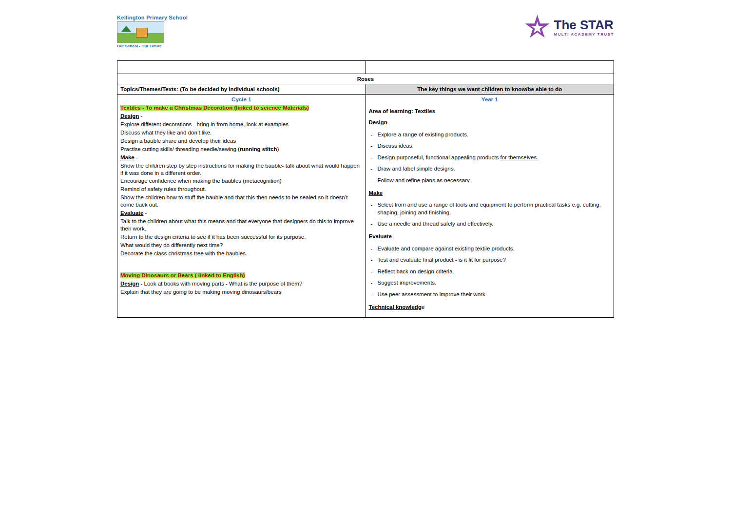Kellington Primary School
Our School - Our Future
The STAR
MULTI ACADEMY TRUST
| Roses |
| Topics/Themes/Texts: (To be decided by individual schools) | The key things we want children to know/be able to do |
| Cycle 1 Textiles - To make a Christmas Decoration (linked to science Materials) Design - Explore different decorations - bring in from home, look at examples Discuss what they like and don’t like. Design a bauble share and develop their ideas Practise cutting skills/ threading needle/sewing ( running stitch ) Make - Show the children step by step instructions for making the bauble- talk about what would happen if it was done in a different order. Encourage confidence when making the baubles (metacognition) Remind of safety rules throughout. Show the children how to stuff the bauble and that this then needs to be sealed so it doesn’t come back out. Evaluate - Talk to the children about what this means and that everyone that designers do this to improve their work. Return to the design criteria to see if it has been successful for its purpose. What would they do differently next time? Decorate the class christmas tree with the baubles. Moving Dinosaurs or Bears ( linked to English) Design - Look at books with moving parts - What is the purpose of them? Explain that they are going to be making moving dinosaurs/bears | Year 1 Area of learning: Textiles Design Explore a range of existing products. Discuss ideas. Design purposeful, functional appealing products for themselves. Draw and label simple designs. Follow and refine plans as necessary. Make Select from and use a range of tools and equipment to perform practical tasks e.g. cutting, shaping, joining and finishing. Use a needle and thread safely and effectively. Evaluate Evaluate and compare against existing textile products. Test and evaluate final product - is it fit for purpose? Reflect back on design criteria. Suggest improvements. Use peer assessment to improve their work. Technical knowledg e |